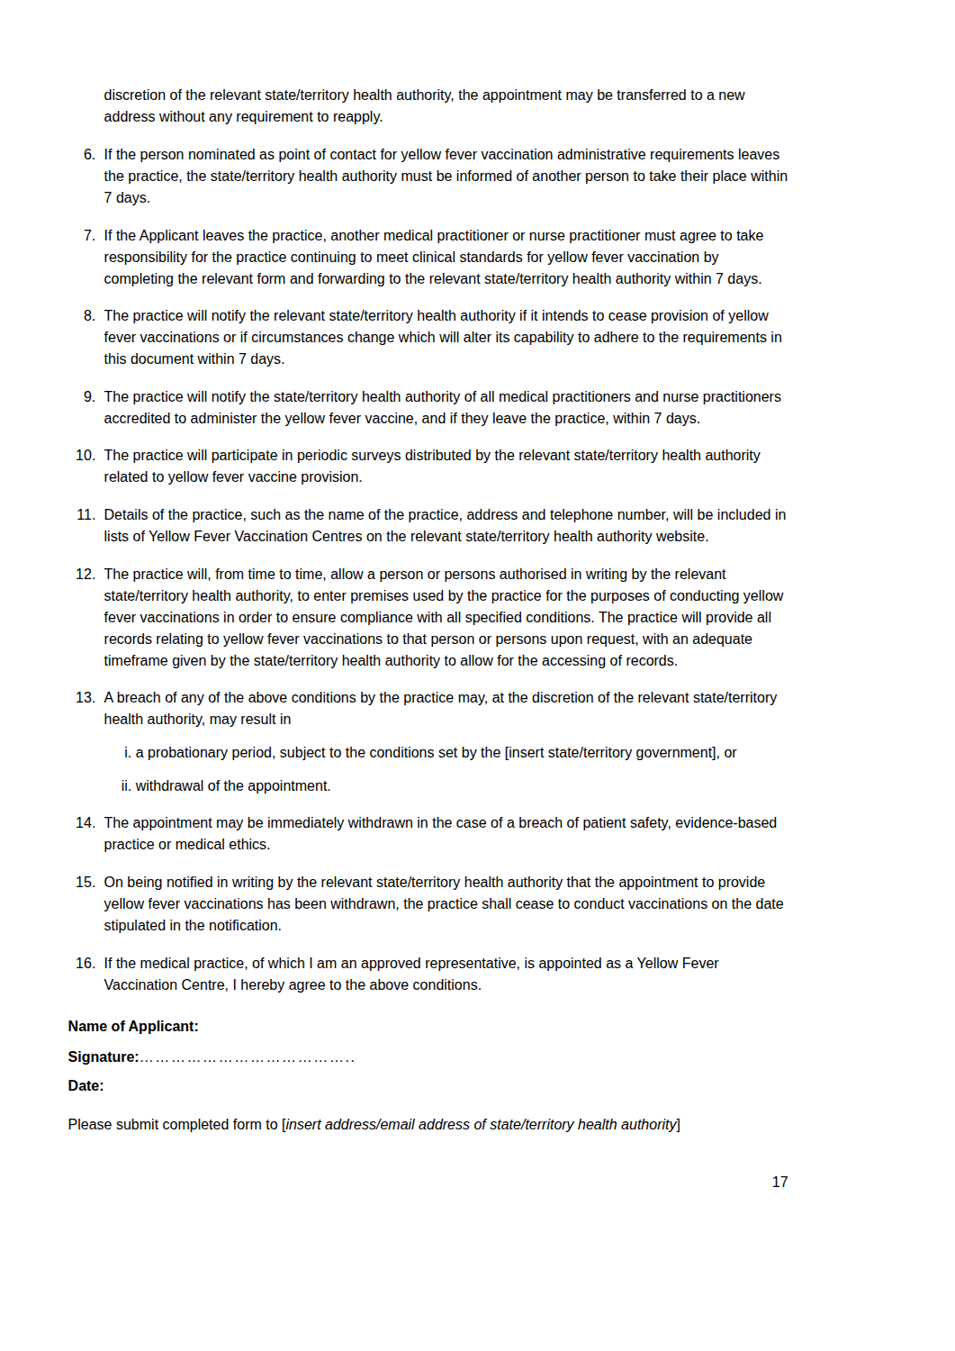discretion of the relevant state/territory health authority, the appointment may be transferred to a new address without any requirement to reapply.
If the person nominated as point of contact for yellow fever vaccination administrative requirements leaves the practice, the state/territory health authority must be informed of another person to take their place within 7 days.
If the Applicant leaves the practice, another medical practitioner or nurse practitioner must agree to take responsibility for the practice continuing to meet clinical standards for yellow fever vaccination by completing the relevant form and forwarding to the relevant state/territory health authority within 7 days.
The practice will notify the relevant state/territory health authority if it intends to cease provision of yellow fever vaccinations or if circumstances change which will alter its capability to adhere to the requirements in this document within 7 days.
The practice will notify the state/territory health authority of all medical practitioners and nurse practitioners accredited to administer the yellow fever vaccine, and if they leave the practice, within 7 days.
The practice will participate in periodic surveys distributed by the relevant state/territory health authority related to yellow fever vaccine provision.
Details of the practice, such as the name of the practice, address and telephone number, will be included in lists of Yellow Fever Vaccination Centres on the relevant state/territory health authority website.
The practice will, from time to time, allow a person or persons authorised in writing by the relevant state/territory health authority, to enter premises used by the practice for the purposes of conducting yellow fever vaccinations in order to ensure compliance with all specified conditions. The practice will provide all records relating to yellow fever vaccinations to that person or persons upon request, with an adequate timeframe given by the state/territory health authority to allow for the accessing of records.
A breach of any of the above conditions by the practice may, at the discretion of the relevant state/territory health authority, may result in
a probationary period, subject to the conditions set by the [insert state/territory government], or
withdrawal of the appointment.
The appointment may be immediately withdrawn in the case of a breach of patient safety, evidence-based practice or medical ethics.
On being notified in writing by the relevant state/territory health authority that the appointment to provide yellow fever vaccinations has been withdrawn, the practice shall cease to conduct vaccinations on the date stipulated in the notification.
If the medical practice, of which I am an approved representative, is appointed as a Yellow Fever Vaccination Centre, I hereby agree to the above conditions.
Name of Applicant:
Signature:…………………………………..
Date:
Please submit completed form to [insert address/email address of state/territory health authority]
17